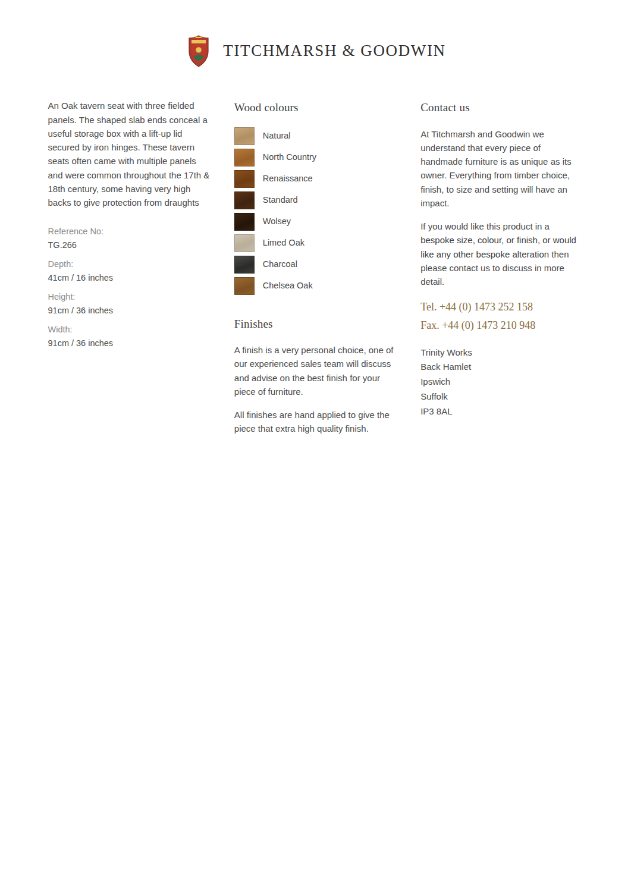TITCHMARSH & GOODWIN
Product description
An Oak tavern seat with three fielded panels. The shaped slab ends conceal a useful storage box with a lift-up lid secured by iron hinges. These tavern seats often came with multiple panels and were common throughout the 17th & 18th century, some having very high backs to give protection from draughts
Reference No:
TG.266
Depth:
41cm / 16 inches
Height:
91cm / 36 inches
Width:
91cm / 36 inches
Wood colours
Natural
North Country
Renaissance
Standard
Wolsey
Limed Oak
Charcoal
Chelsea Oak
Finishes
A finish is a very personal choice, one of our experienced sales team will discuss and advise on the best finish for your piece of furniture.
All finishes are hand applied to give the piece that extra high quality finish.
Contact us
At Titchmarsh and Goodwin we understand that every piece of handmade furniture is as unique as its owner. Everything from timber choice, finish, to size and setting will have an impact.
If you would like this product in a bespoke size, colour, or finish, or would like any other bespoke alteration then please contact us to discuss in more detail.
Tel. +44 (0) 1473 252 158
Fax. +44 (0) 1473 210 948
Trinity Works
Back Hamlet
Ipswich
Suffolk
IP3 8AL